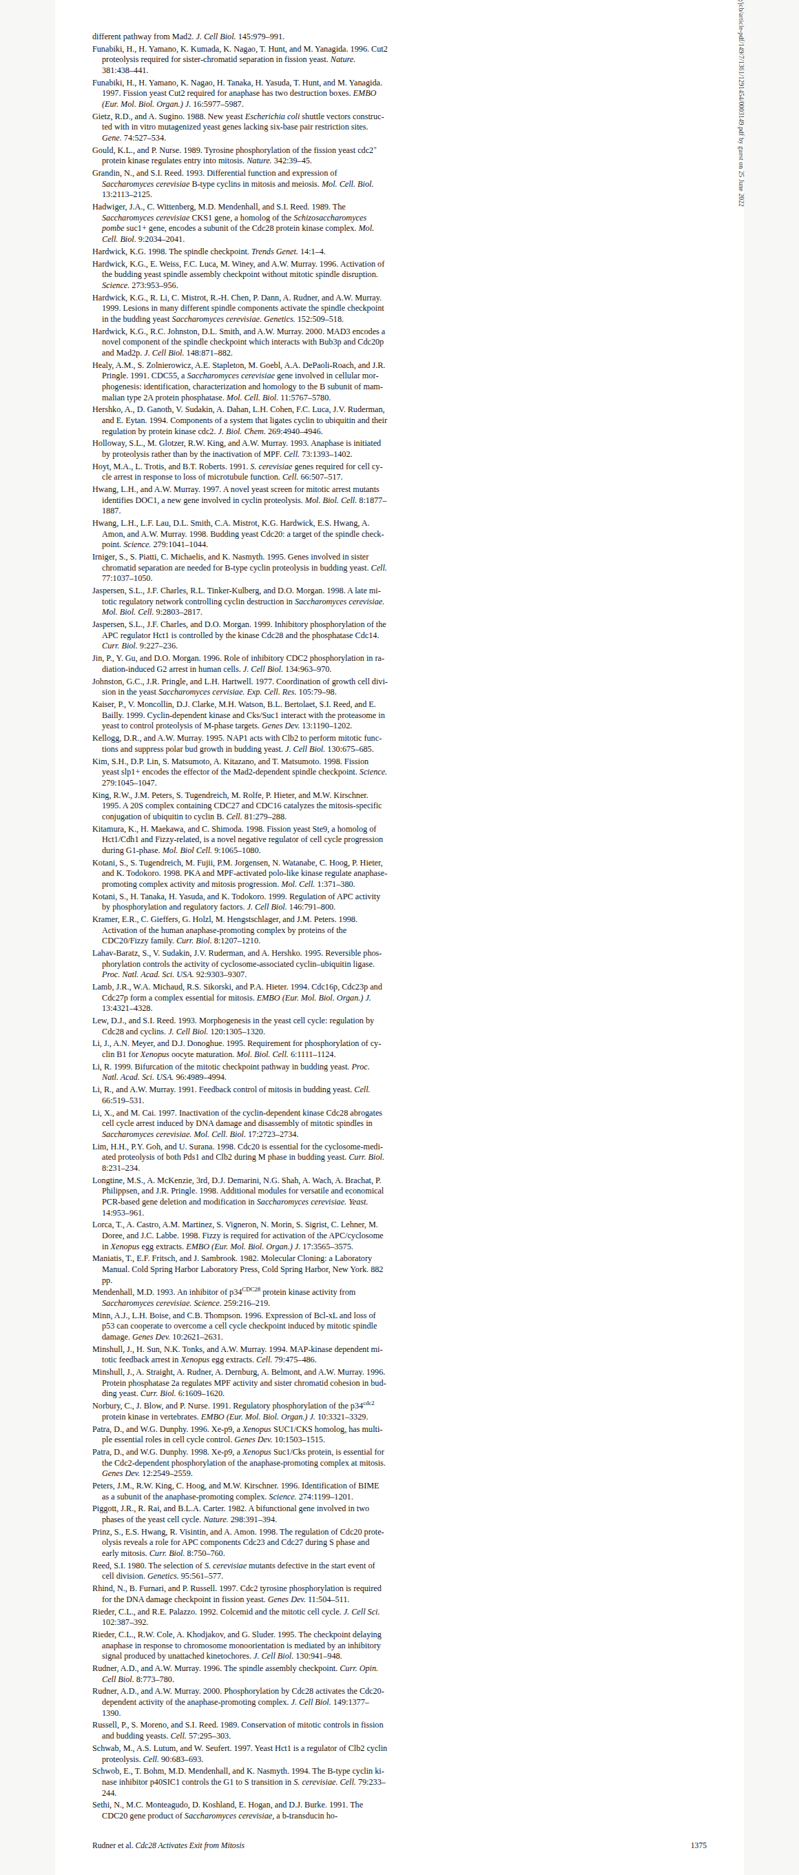Downloaded from http://rupress.org/jcb/article-pdf/149/7/1361/1291454/0003149.pdf by guest on 25 June 2022
different pathway from Mad2. J. Cell Biol. 145:979–991.
Funabiki, H., H. Yamano, K. Kumada, K. Nagao, T. Hunt, and M. Yanagida. 1996. Cut2 proteolysis required for sister-chromatid separation in fission yeast. Nature. 381:438–441.
Funabiki, H., H. Yamano, K. Nagao, H. Tanaka, H. Yasuda, T. Hunt, and M. Yanagida. 1997. Fission yeast Cut2 required for anaphase has two destruction boxes. EMBO (Eur. Mol. Biol. Organ.) J. 16:5977–5987.
Gietz, R.D., and A. Sugino. 1988. New yeast Escherichia coli shuttle vectors constructed with in vitro mutagenized yeast genes lacking six-base pair restriction sites. Gene. 74:527–534.
Gould, K.L., and P. Nurse. 1989. Tyrosine phosphorylation of the fission yeast cdc2+ protein kinase regulates entry into mitosis. Nature. 342:39–45.
Grandin, N., and S.I. Reed. 1993. Differential function and expression of Saccharomyces cerevisiae B-type cyclins in mitosis and meiosis. Mol. Cell. Biol. 13:2113–2125.
Hadwiger, J.A., C. Wittenberg, M.D. Mendenhall, and S.I. Reed. 1989. The Saccharomyces cerevisiae CKS1 gene, a homolog of the Schizosaccharomyces pombe suc1+ gene, encodes a subunit of the Cdc28 protein kinase complex. Mol. Cell. Biol. 9:2034–2041.
Hardwick, K.G. 1998. The spindle checkpoint. Trends Genet. 14:1–4.
Hardwick, K.G., E. Weiss, F.C. Luca, M. Winey, and A.W. Murray. 1996. Activation of the budding yeast spindle assembly checkpoint without mitotic spindle disruption. Science. 273:953–956.
Hardwick, K.G., R. Li, C. Mistrot, R.-H. Chen, P. Dann, A. Rudner, and A.W. Murray. 1999. Lesions in many different spindle components activate the spindle checkpoint in the budding yeast Saccharomyces cerevisiae. Genetics. 152:509–518.
Hardwick, K.G., R.C. Johnston, D.L. Smith, and A.W. Murray. 2000. MAD3 encodes a novel component of the spindle checkpoint which interacts with Bub3p and Cdc20p and Mad2p. J. Cell Biol. 148:871–882.
Healy, A.M., S. Zolnierowicz, A.E. Stapleton, M. Goebl, A.A. DePaoli-Roach, and J.R. Pringle. 1991. CDC55, a Saccharomyces cerevisiae gene involved in cellular morphogenesis: identification, characterization and homology to the B subunit of mammalian type 2A protein phosphatase. Mol. Cell. Biol. 11:5767–5780.
Hershko, A., D. Ganoth, V. Sudakin, A. Dahan, L.H. Cohen, F.C. Luca, J.V. Ruderman, and E. Eytan. 1994. Components of a system that ligates cyclin to ubiquitin and their regulation by protein kinase cdc2. J. Biol. Chem. 269:4940–4946.
Holloway, S.L., M. Glotzer, R.W. King, and A.W. Murray. 1993. Anaphase is initiated by proteolysis rather than by the inactivation of MPF. Cell. 73:1393–1402.
Hoyt, M.A., L. Trotis, and B.T. Roberts. 1991. S. cerevisiae genes required for cell cycle arrest in response to loss of microtubule function. Cell. 66:507–517.
Hwang, L.H., and A.W. Murray. 1997. A novel yeast screen for mitotic arrest mutants identifies DOC1, a new gene involved in cyclin proteolysis. Mol. Biol. Cell. 8:1877–1887.
Hwang, L.H., L.F. Lau, D.L. Smith, C.A. Mistrot, K.G. Hardwick, E.S. Hwang, A. Amon, and A.W. Murray. 1998. Budding yeast Cdc20: a target of the spindle checkpoint. Science. 279:1041–1044.
Irniger, S., S. Piatti, C. Michaelis, and K. Nasmyth. 1995. Genes involved in sister chromatid separation are needed for B-type cyclin proteolysis in budding yeast. Cell. 77:1037–1050.
Jaspersen, S.L., J.F. Charles, R.L. Tinker-Kulberg, and D.O. Morgan. 1998. A late mitotic regulatory network controlling cyclin destruction in Saccharomyces cerevisiae. Mol. Biol. Cell. 9:2803–2817.
Jaspersen, S.L., J.F. Charles, and D.O. Morgan. 1999. Inhibitory phosphorylation of the APC regulator Hct1 is controlled by the kinase Cdc28 and the phosphatase Cdc14. Curr. Biol. 9:227–236.
Jin, P., Y. Gu, and D.O. Morgan. 1996. Role of inhibitory CDC2 phosphorylation in radiation-induced G2 arrest in human cells. J. Cell Biol. 134:963–970.
Johnston, G.C., J.R. Pringle, and L.H. Hartwell. 1977. Coordination of growth cell division in the yeast Saccharomyces cervisiae. Exp. Cell. Res. 105:79–98.
Kaiser, P., V. Moncollin, D.J. Clarke, M.H. Watson, B.L. Bertolaet, S.I. Reed, and E. Bailly. 1999. Cyclin-dependent kinase and Cks/Suc1 interact with the proteasome in yeast to control proteolysis of M-phase targets. Genes Dev. 13:1190–1202.
Kellogg, D.R., and A.W. Murray. 1995. NAP1 acts with Clb2 to perform mitotic functions and suppress polar bud growth in budding yeast. J. Cell Biol. 130:675–685.
Kim, S.H., D.P. Lin, S. Matsumoto, A. Kitazano, and T. Matsumoto. 1998. Fission yeast slp1+ encodes the effector of the Mad2-dependent spindle checkpoint. Science. 279:1045–1047.
King, R.W., J.M. Peters, S. Tugendreich, M. Rolfe, P. Hieter, and M.W. Kirschner. 1995. A 20S complex containing CDC27 and CDC16 catalyzes the mitosis-specific conjugation of ubiquitin to cyclin B. Cell. 81:279–288.
Kitamura, K., H. Maekawa, and C. Shimoda. 1998. Fission yeast Ste9, a homolog of Hct1/Cdh1 and Fizzy-related, is a novel negative regulator of cell cycle progression during G1-phase. Mol. Biol Cell. 9:1065–1080.
Kotani, S., S. Tugendreich, M. Fujii, P.M. Jorgensen, N. Watanabe, C. Hoog, P. Hieter, and K. Todokoro. 1998. PKA and MPF-activated polo-like kinase regulate anaphase-promoting complex activity and mitosis progression. Mol. Cell. 1:371–380.
Kotani, S., H. Tanaka, H. Yasuda, and K. Todokoro. 1999. Regulation of APC activity by phosphorylation and regulatory factors. J. Cell Biol. 146:791–800.
Kramer, E.R., C. Gieffers, G. Holzl, M. Hengstschlager, and J.M. Peters. 1998. Activation of the human anaphase-promoting complex by proteins of the CDC20/Fizzy family. Curr. Biol. 8:1207–1210.
Lahav-Baratz, S., V. Sudakin, J.V. Ruderman, and A. Hershko. 1995. Reversible phosphorylation controls the activity of cyclosome-associated cyclin–ubiquitin ligase. Proc. Natl. Acad. Sci. USA. 92:9303–9307.
Lamb, J.R., W.A. Michaud, R.S. Sikorski, and P.A. Hieter. 1994. Cdc16p, Cdc23p and Cdc27p form a complex essential for mitosis. EMBO (Eur. Mol. Biol. Organ.) J. 13:4321–4328.
Lew, D.J., and S.I. Reed. 1993. Morphogenesis in the yeast cell cycle: regulation by Cdc28 and cyclins. J. Cell Biol. 120:1305–1320.
Li, J., A.N. Meyer, and D.J. Donoghue. 1995. Requirement for phosphorylation of cyclin B1 for Xenopus oocyte maturation. Mol. Biol. Cell. 6:1111–1124.
Li, R. 1999. Bifurcation of the mitotic checkpoint pathway in budding yeast. Proc. Natl. Acad. Sci. USA. 96:4989–4994.
Li, R., and A.W. Murray. 1991. Feedback control of mitosis in budding yeast. Cell. 66:519–531.
Li, X., and M. Cai. 1997. Inactivation of the cyclin-dependent kinase Cdc28 abrogates cell cycle arrest induced by DNA damage and disassembly of mitotic spindles in Saccharomyces cerevisiae. Mol. Cell. Biol. 17:2723–2734.
Lim, H.H., P.Y. Goh, and U. Surana. 1998. Cdc20 is essential for the cyclosome-mediated proteolysis of both Pds1 and Clb2 during M phase in budding yeast. Curr. Biol. 8:231–234.
Longtine, M.S., A. McKenzie, 3rd, D.J. Demarini, N.G. Shah, A. Wach, A. Brachat, P. Philippsen, and J.R. Pringle. 1998. Additional modules for versatile and economical PCR-based gene deletion and modification in Saccharomyces cerevisiae. Yeast. 14:953–961.
Lorca, T., A. Castro, A.M. Martinez, S. Vigneron, N. Morin, S. Sigrist, C. Lehner, M. Doree, and J.C. Labbe. 1998. Fizzy is required for activation of the APC/cyclosome in Xenopus egg extracts. EMBO (Eur. Mol. Biol. Organ.) J. 17:3565–3575.
Maniatis, T., E.F. Fritsch, and J. Sambrook. 1982. Molecular Cloning: a Laboratory Manual. Cold Spring Harbor Laboratory Press, Cold Spring Harbor, New York. 882 pp.
Mendenhall, M.D. 1993. An inhibitor of p34CDC28 protein kinase activity from Saccharomyces cerevisiae. Science. 259:216–219.
Minn, A.J., L.H. Boise, and C.B. Thompson. 1996. Expression of Bcl-xL and loss of p53 can cooperate to overcome a cell cycle checkpoint induced by mitotic spindle damage. Genes Dev. 10:2621–2631.
Minshull, J., H. Sun, N.K. Tonks, and A.W. Murray. 1994. MAP-kinase dependent mitotic feedback arrest in Xenopus egg extracts. Cell. 79:475–486.
Minshull, J., A. Straight, A. Rudner, A. Dernburg, A. Belmont, and A.W. Murray. 1996. Protein phosphatase 2a regulates MPF activity and sister chromatid cohesion in budding yeast. Curr. Biol. 6:1609–1620.
Norbury, C., J. Blow, and P. Nurse. 1991. Regulatory phosphorylation of the p34cdc2 protein kinase in vertebrates. EMBO (Eur. Mol. Biol. Organ.) J. 10:3321–3329.
Patra, D., and W.G. Dunphy. 1996. Xe-p9, a Xenopus SUC1/CKS homolog, has multiple essential roles in cell cycle control. Genes Dev. 10:1503–1515.
Patra, D., and W.G. Dunphy. 1998. Xe-p9, a Xenopus Suc1/Cks protein, is essential for the Cdc2-dependent phosphorylation of the anaphase-promoting complex at mitosis. Genes Dev. 12:2549–2559.
Peters, J.M., R.W. King, C. Hoog, and M.W. Kirschner. 1996. Identification of BIME as a subunit of the anaphase-promoting complex. Science. 274:1199–1201.
Piggott, J.R., R. Rai, and B.L.A. Carter. 1982. A bifunctional gene involved in two phases of the yeast cell cycle. Nature. 298:391–394.
Prinz, S., E.S. Hwang, R. Visintin, and A. Amon. 1998. The regulation of Cdc20 proteolysis reveals a role for APC components Cdc23 and Cdc27 during S phase and early mitosis. Curr. Biol. 8:750–760.
Reed, S.I. 1980. The selection of S. cerevisiae mutants defective in the start event of cell division. Genetics. 95:561–577.
Rhind, N., B. Furnari, and P. Russell. 1997. Cdc2 tyrosine phosphorylation is required for the DNA damage checkpoint in fission yeast. Genes Dev. 11:504–511.
Rieder, C.L., and R.E. Palazzo. 1992. Colcemid and the mitotic cell cycle. J. Cell Sci. 102:387–392.
Rieder, C.L., R.W. Cole, A. Khodjakov, and G. Sluder. 1995. The checkpoint delaying anaphase in response to chromosome monoorientation is mediated by an inhibitory signal produced by unattached kinetochores. J. Cell Biol. 130:941–948.
Rudner, A.D., and A.W. Murray. 1996. The spindle assembly checkpoint. Curr. Opin. Cell Biol. 8:773–780.
Rudner, A.D., and A.W. Murray. 2000. Phosphorylation by Cdc28 activates the Cdc20-dependent activity of the anaphase-promoting complex. J. Cell Biol. 149:1377–1390.
Russell, P., S. Moreno, and S.I. Reed. 1989. Conservation of mitotic controls in fission and budding yeasts. Cell. 57:295–303.
Schwab, M., A.S. Lutum, and W. Seufert. 1997. Yeast Hct1 is a regulator of Clb2 cyclin proteolysis. Cell. 90:683–693.
Schwob, E., T. Bohm, M.D. Mendenhall, and K. Nasmyth. 1994. The B-type cyclin kinase inhibitor p40SIC1 controls the G1 to S transition in S. cerevisiae. Cell. 79:233–244.
Sethi, N., M.C. Monteagudo, D. Koshland, E. Hogan, and D.J. Burke. 1991. The CDC20 gene product of Saccharomyces cerevisiae, a b-transducin ho-
Rudner et al. Cdc28 Activates Exit from Mitosis
1375